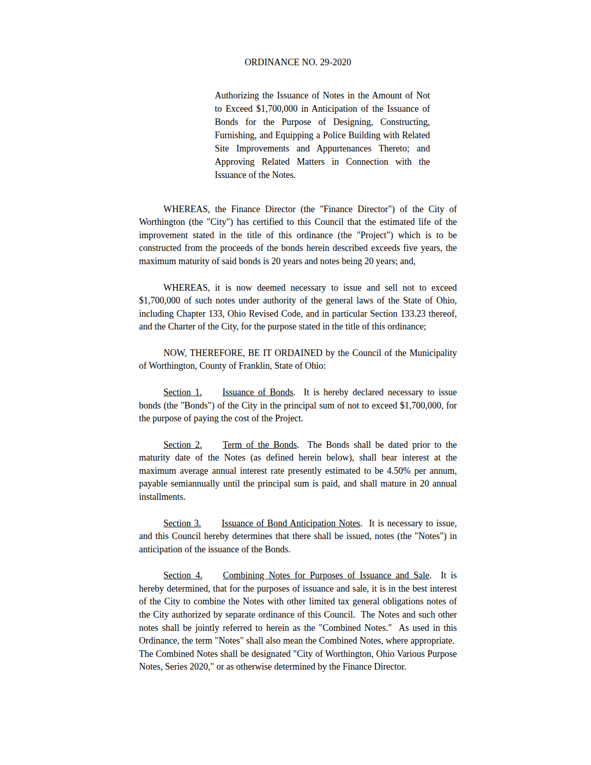ORDINANCE NO. 29-2020
Authorizing the Issuance of Notes in the Amount of Not to Exceed $1,700,000 in Anticipation of the Issuance of Bonds for the Purpose of Designing, Constructing, Furnishing, and Equipping a Police Building with Related Site Improvements and Appurtenances Thereto; and Approving Related Matters in Connection with the Issuance of the Notes.
WHEREAS, the Finance Director (the "Finance Director") of the City of Worthington (the "City") has certified to this Council that the estimated life of the improvement stated in the title of this ordinance (the "Project") which is to be constructed from the proceeds of the bonds herein described exceeds five years, the maximum maturity of said bonds is 20 years and notes being 20 years; and,
WHEREAS, it is now deemed necessary to issue and sell not to exceed $1,700,000 of such notes under authority of the general laws of the State of Ohio, including Chapter 133, Ohio Revised Code, and in particular Section 133.23 thereof, and the Charter of the City, for the purpose stated in the title of this ordinance;
NOW, THEREFORE, BE IT ORDAINED by the Council of the Municipality of Worthington, County of Franklin, State of Ohio:
Section 1. Issuance of Bonds. It is hereby declared necessary to issue bonds (the "Bonds") of the City in the principal sum of not to exceed $1,700,000, for the purpose of paying the cost of the Project.
Section 2. Term of the Bonds. The Bonds shall be dated prior to the maturity date of the Notes (as defined herein below), shall bear interest at the maximum average annual interest rate presently estimated to be 4.50% per annum, payable semiannually until the principal sum is paid, and shall mature in 20 annual installments.
Section 3. Issuance of Bond Anticipation Notes. It is necessary to issue, and this Council hereby determines that there shall be issued, notes (the "Notes") in anticipation of the issuance of the Bonds.
Section 4. Combining Notes for Purposes of Issuance and Sale. It is hereby determined, that for the purposes of issuance and sale, it is in the best interest of the City to combine the Notes with other limited tax general obligations notes of the City authorized by separate ordinance of this Council. The Notes and such other notes shall be jointly referred to herein as the "Combined Notes." As used in this Ordinance, the term "Notes" shall also mean the Combined Notes, where appropriate. The Combined Notes shall be designated "City of Worthington, Ohio Various Purpose Notes, Series 2020," or as otherwise determined by the Finance Director.